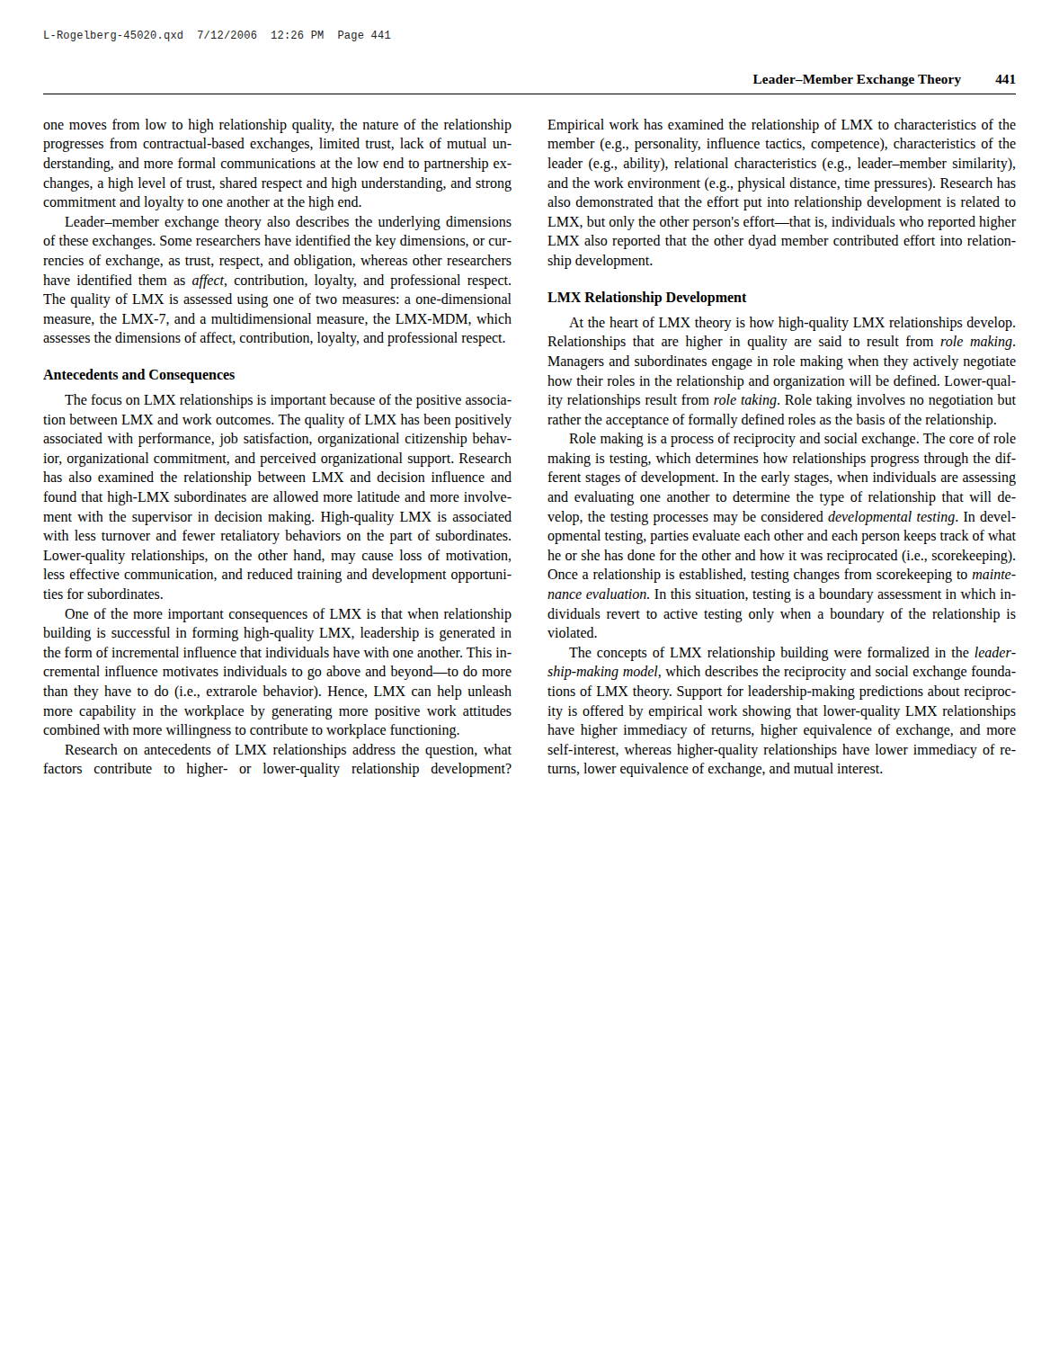L-Rogelberg-45020.qxd 7/12/2006 12:26 PM Page 441
Leader–Member Exchange Theory 441
one moves from low to high relationship quality, the nature of the relationship progresses from contractual-based exchanges, limited trust, lack of mutual understanding, and more formal communications at the low end to partnership exchanges, a high level of trust, shared respect and high understanding, and strong commitment and loyalty to one another at the high end.
Leader–member exchange theory also describes the underlying dimensions of these exchanges. Some researchers have identified the key dimensions, or currencies of exchange, as trust, respect, and obligation, whereas other researchers have identified them as affect, contribution, loyalty, and professional respect. The quality of LMX is assessed using one of two measures: a one-dimensional measure, the LMX-7, and a multidimensional measure, the LMX-MDM, which assesses the dimensions of affect, contribution, loyalty, and professional respect.
Antecedents and Consequences
The focus on LMX relationships is important because of the positive association between LMX and work outcomes. The quality of LMX has been positively associated with performance, job satisfaction, organizational citizenship behavior, organizational commitment, and perceived organizational support. Research has also examined the relationship between LMX and decision influence and found that high-LMX subordinates are allowed more latitude and more involvement with the supervisor in decision making. High-quality LMX is associated with less turnover and fewer retaliatory behaviors on the part of subordinates. Lower-quality relationships, on the other hand, may cause loss of motivation, less effective communication, and reduced training and development opportunities for subordinates.
One of the more important consequences of LMX is that when relationship building is successful in forming high-quality LMX, leadership is generated in the form of incremental influence that individuals have with one another. This incremental influence motivates individuals to go above and beyond—to do more than they have to do (i.e., extrarole behavior). Hence, LMX can help unleash more capability in the workplace by generating more positive work attitudes combined with more willingness to contribute to workplace functioning.
Research on antecedents of LMX relationships address the question, what factors contribute to higher- or lower-quality relationship development? Empirical work has examined the relationship of LMX to characteristics of the member (e.g., personality, influence tactics, competence), characteristics of the leader (e.g., ability), relational characteristics (e.g., leader–member similarity), and the work environment (e.g., physical distance, time pressures). Research has also demonstrated that the effort put into relationship development is related to LMX, but only the other person's effort—that is, individuals who reported higher LMX also reported that the other dyad member contributed effort into relationship development.
LMX Relationship Development
At the heart of LMX theory is how high-quality LMX relationships develop. Relationships that are higher in quality are said to result from role making. Managers and subordinates engage in role making when they actively negotiate how their roles in the relationship and organization will be defined. Lower-quality relationships result from role taking. Role taking involves no negotiation but rather the acceptance of formally defined roles as the basis of the relationship.
Role making is a process of reciprocity and social exchange. The core of role making is testing, which determines how relationships progress through the different stages of development. In the early stages, when individuals are assessing and evaluating one another to determine the type of relationship that will develop, the testing processes may be considered developmental testing. In developmental testing, parties evaluate each other and each person keeps track of what he or she has done for the other and how it was reciprocated (i.e., scorekeeping). Once a relationship is established, testing changes from scorekeeping to maintenance evaluation. In this situation, testing is a boundary assessment in which individuals revert to active testing only when a boundary of the relationship is violated.
The concepts of LMX relationship building were formalized in the leadership-making model, which describes the reciprocity and social exchange foundations of LMX theory. Support for leadership-making predictions about reciprocity is offered by empirical work showing that lower-quality LMX relationships have higher immediacy of returns, higher equivalence of exchange, and more self-interest, whereas higher-quality relationships have lower immediacy of returns, lower equivalence of exchange, and mutual interest.